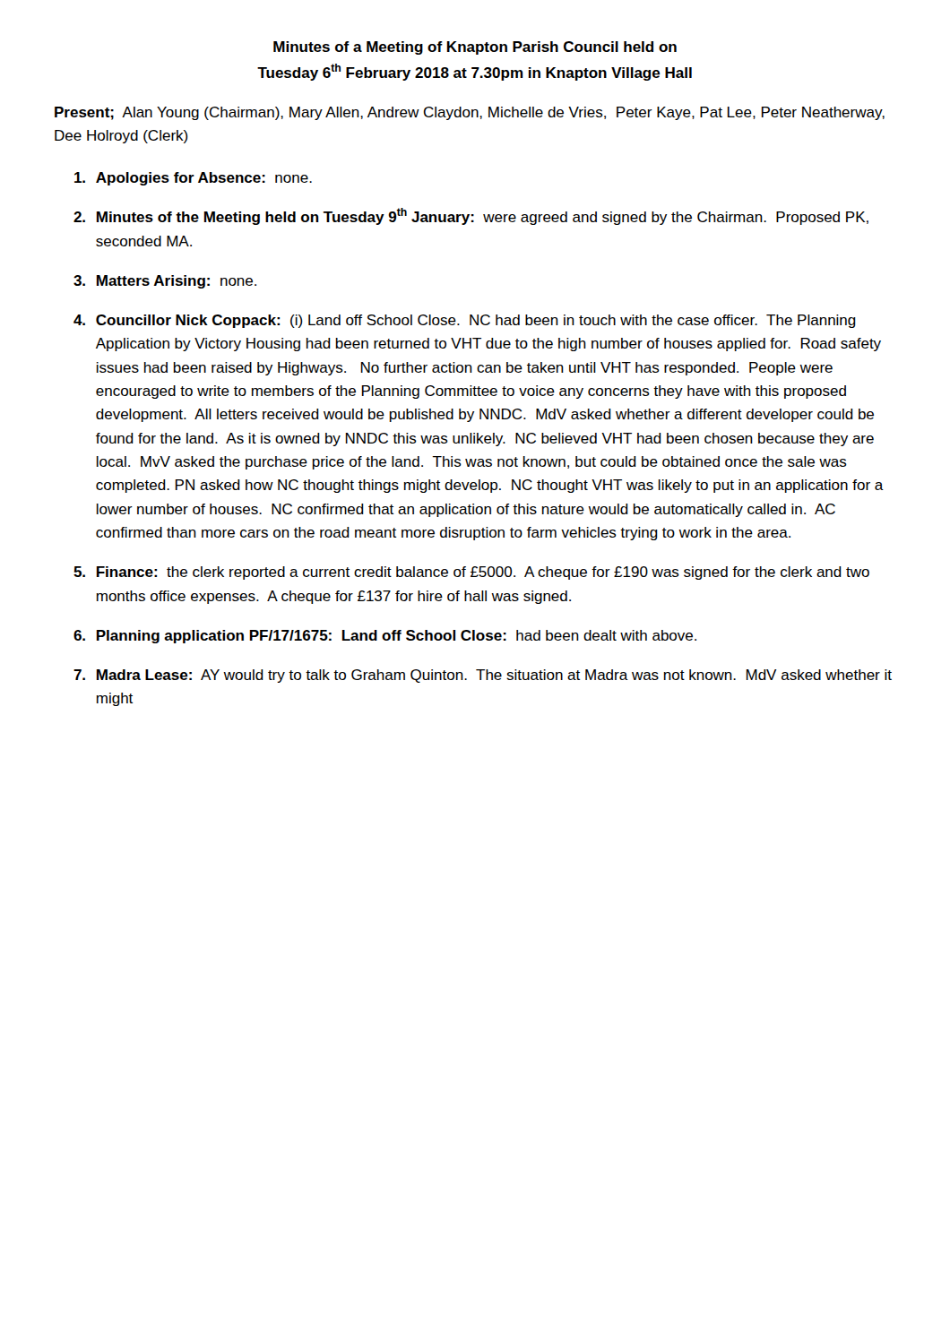Minutes of a Meeting of Knapton Parish Council held on
Tuesday 6th February 2018 at 7.30pm in Knapton Village Hall
Present; Alan Young (Chairman), Mary Allen, Andrew Claydon, Michelle de Vries, Peter Kaye, Pat Lee, Peter Neatherway, Dee Holroyd (Clerk)
Apologies for Absence: none.
Minutes of the Meeting held on Tuesday 9th January: were agreed and signed by the Chairman. Proposed PK, seconded MA.
Matters Arising: none.
Councillor Nick Coppack: (i) Land off School Close. NC had been in touch with the case officer. The Planning Application by Victory Housing had been returned to VHT due to the high number of houses applied for. Road safety issues had been raised by Highways. No further action can be taken until VHT has responded. People were encouraged to write to members of the Planning Committee to voice any concerns they have with this proposed development. All letters received would be published by NNDC. MdV asked whether a different developer could be found for the land. As it is owned by NNDC this was unlikely. NC believed VHT had been chosen because they are local. MvV asked the purchase price of the land. This was not known, but could be obtained once the sale was completed. PN asked how NC thought things might develop. NC thought VHT was likely to put in an application for a lower number of houses. NC confirmed that an application of this nature would be automatically called in. AC confirmed than more cars on the road meant more disruption to farm vehicles trying to work in the area.
Finance: the clerk reported a current credit balance of £5000. A cheque for £190 was signed for the clerk and two months office expenses. A cheque for £137 for hire of hall was signed.
Planning application PF/17/1675: Land off School Close: had been dealt with above.
Madra Lease: AY would try to talk to Graham Quinton. The situation at Madra was not known. MdV asked whether it might